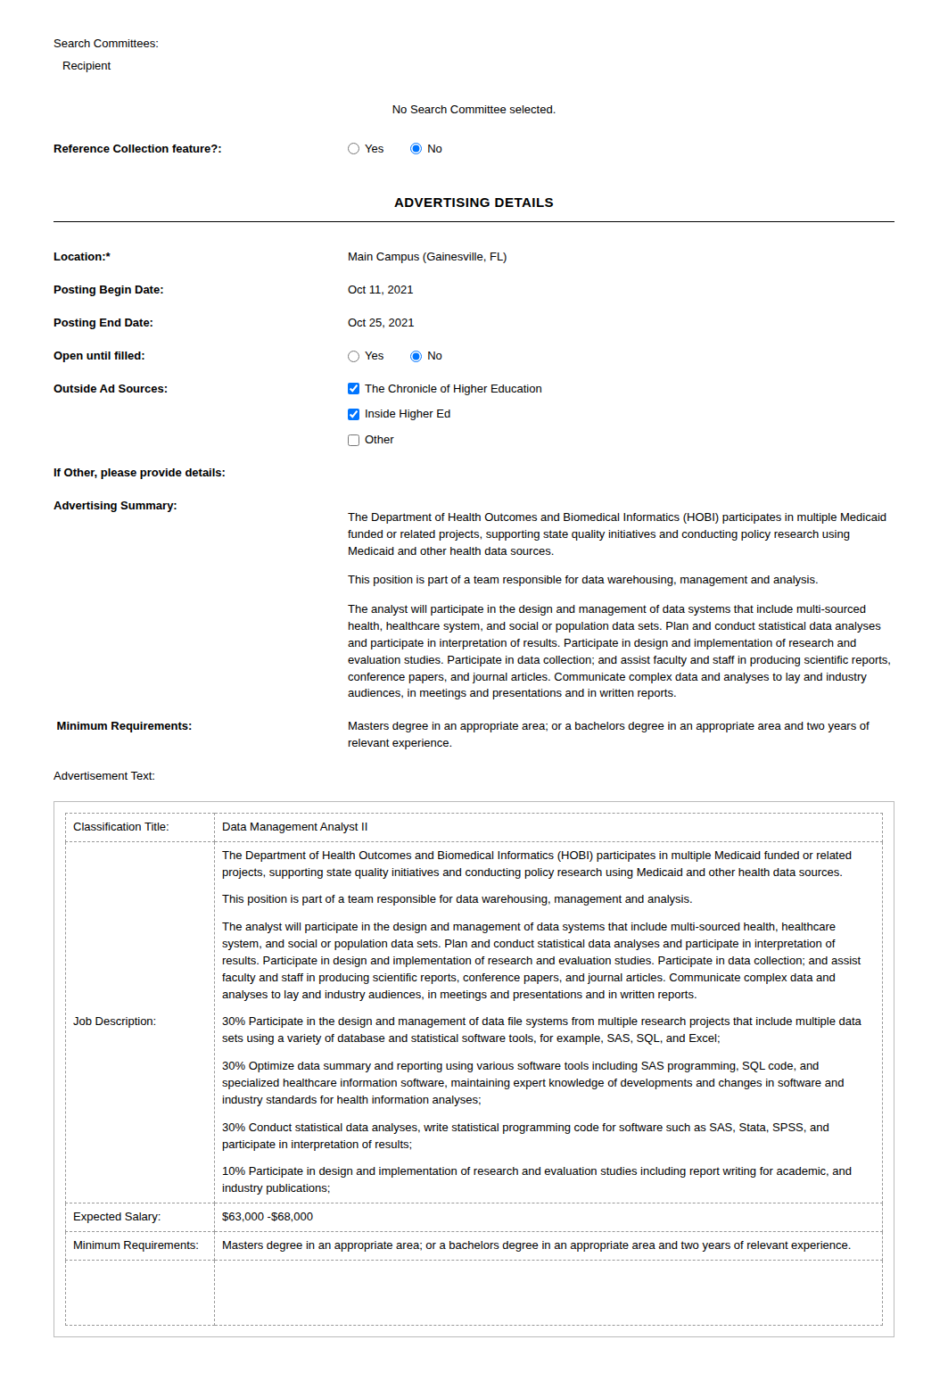Search Committees:
Recipient
No Search Committee selected.
Reference Collection feature?:
Yes No
ADVERTISING DETAILS
Location:*
Main Campus (Gainesville, FL)
Posting Begin Date:
Oct 11, 2021
Posting End Date:
Oct 25, 2021
Open until filled:
Yes No
Outside Ad Sources:
The Chronicle of Higher Education Inside Higher Ed Other
If Other, please provide details:
Advertising Summary:
The Department of Health Outcomes and Biomedical Informatics (HOBI) participates in multiple Medicaid funded or related projects, supporting state quality initiatives and conducting policy research using Medicaid and other health data sources.
This position is part of a team responsible for data warehousing, management and analysis.
The analyst will participate in the design and management of data systems that include multi-sourced health, healthcare system, and social or population data sets. Plan and conduct statistical data analyses and participate in interpretation of results. Participate in design and implementation of research and evaluation studies. Participate in data collection; and assist faculty and staff in producing scientific reports, conference papers, and journal articles. Communicate complex data and analyses to lay and industry audiences, in meetings and presentations and in written reports.
Minimum Requirements:
Masters degree in an appropriate area; or a bachelors degree in an appropriate area and two years of relevant experience.
Advertisement Text:
| Classification Title: | Data Management Analyst II |
| Job Description: | The Department of Health Outcomes and Biomedical Informatics (HOBI) participates in multiple Medicaid funded or related projects, supporting state quality initiatives and conducting policy research using Medicaid and other health data sources. This position is part of a team responsible for data warehousing, management and analysis. The analyst will participate in the design and management of data systems that include multi-sourced health, healthcare system, and social or population data sets. Plan and conduct statistical data analyses and participate in interpretation of results. Participate in design and implementation of research and evaluation studies. Participate in data collection; and assist faculty and staff in producing scientific reports, conference papers, and journal articles. Communicate complex data and analyses to lay and industry audiences, in meetings and presentations and in written reports. 30% Participate in the design and management of data file systems from multiple research projects that include multiple data sets using a variety of database and statistical software tools, for example, SAS, SQL, and Excel; 30% Optimize data summary and reporting using various software tools including SAS programming, SQL code, and specialized healthcare information software, maintaining expert knowledge of developments and changes in software and industry standards for health information analyses; 30% Conduct statistical data analyses, write statistical programming code for software such as SAS, Stata, SPSS, and participate in interpretation of results; 10% Participate in design and implementation of research and evaluation studies including report writing for academic, and industry publications; |
| Expected Salary: | $63,000 -$68,000 |
| Minimum Requirements: | Masters degree in an appropriate area; or a bachelors degree in an appropriate area and two years of relevant experience. |